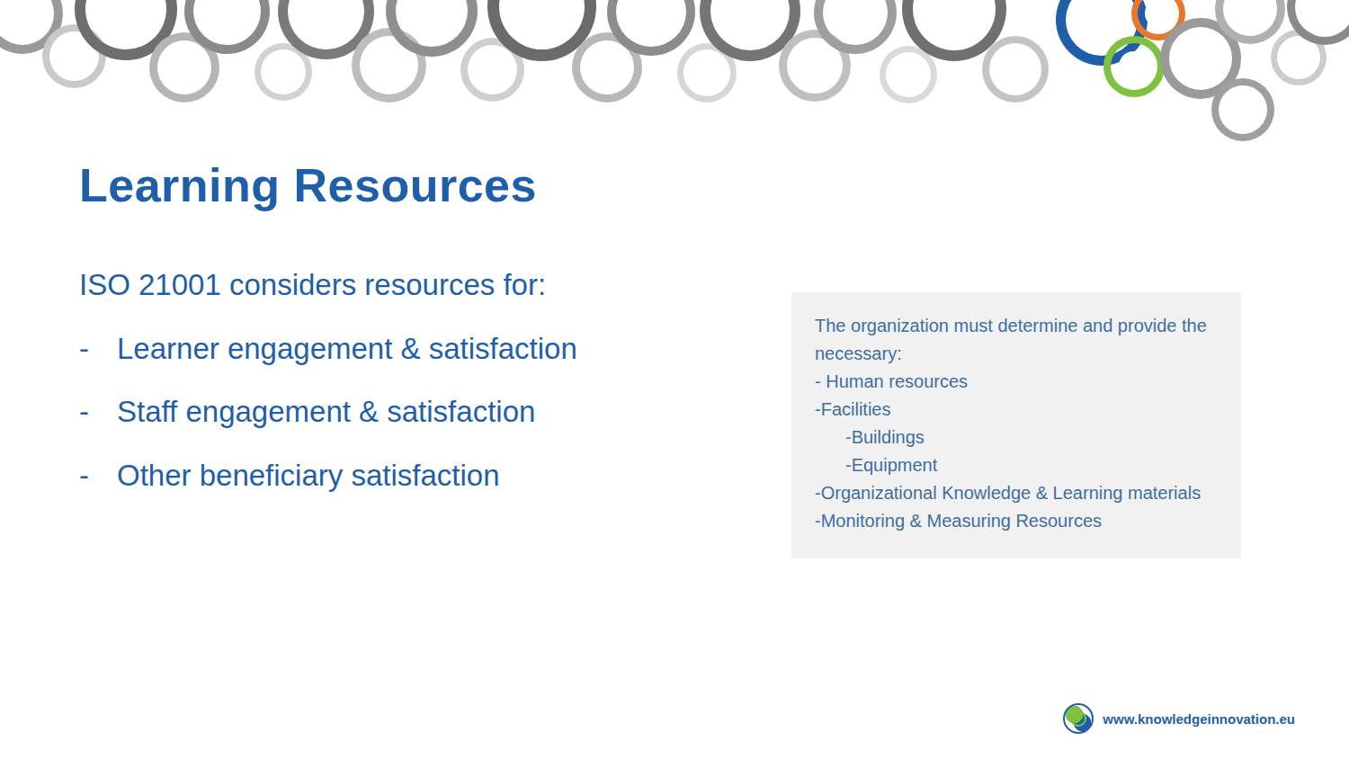Learning Resources
ISO 21001 considers resources for:
Learner engagement & satisfaction
Staff engagement & satisfaction
Other beneficiary satisfaction
The organization must determine and provide the necessary:
- Human resources
-Facilities
-Buildings
-Equipment
-Organizational Knowledge & Learning materials
-Monitoring & Measuring Resources
www.knowledgeinnovation.eu